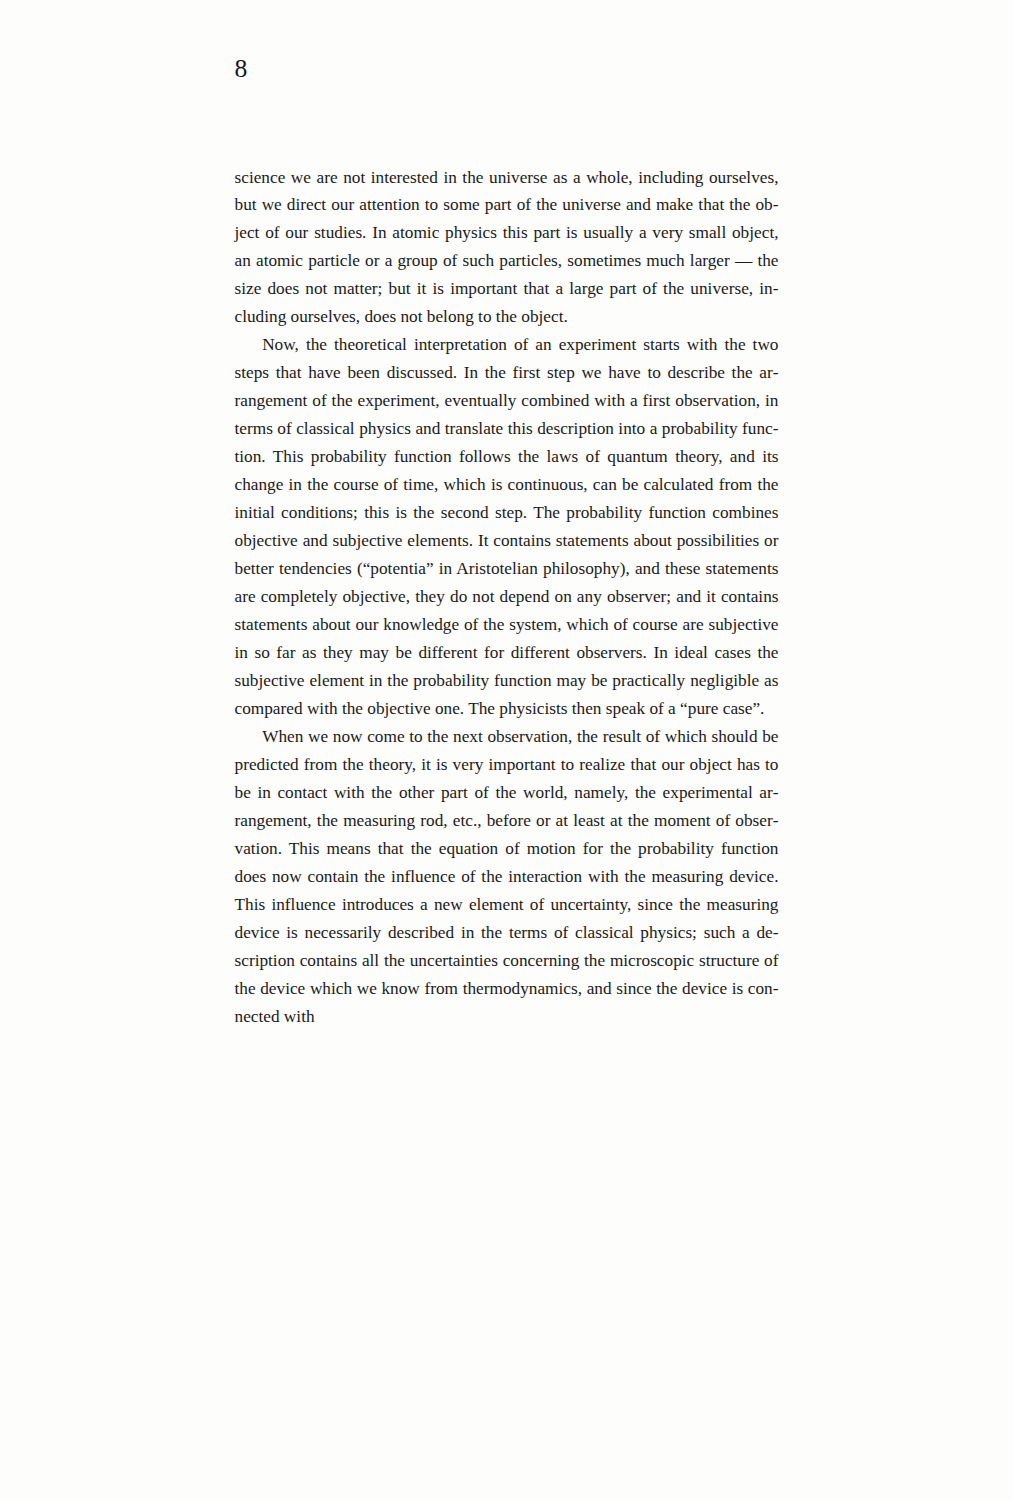8
science we are not interested in the universe as a whole, including ourselves, but we direct our attention to some part of the universe and make that the object of our studies. In atomic physics this part is usually a very small object, an atomic particle or a group of such particles, sometimes much larger — the size does not matter; but it is important that a large part of the universe, including ourselves, does not belong to the object.
Now, the theoretical interpretation of an experiment starts with the two steps that have been discussed. In the first step we have to describe the arrangement of the experiment, eventually combined with a first observation, in terms of classical physics and translate this description into a probability function. This probability function follows the laws of quantum theory, and its change in the course of time, which is continuous, can be calculated from the initial conditions; this is the second step. The probability function combines objective and subjective elements. It contains statements about possibilities or better tendencies (“potentia” in Aristotelian philosophy), and these statements are completely objective, they do not depend on any observer; and it contains statements about our knowledge of the system, which of course are subjective in so far as they may be different for different observers. In ideal cases the subjective element in the probability function may be practically negligible as compared with the objective one. The physicists then speak of a “pure case”.
When we now come to the next observation, the result of which should be predicted from the theory, it is very important to realize that our object has to be in contact with the other part of the world, namely, the experimental arrangement, the measuring rod, etc., before or at least at the moment of observation. This means that the equation of motion for the probability function does now contain the influence of the interaction with the measuring device. This influence introduces a new element of uncertainty, since the measuring device is necessarily described in the terms of classical physics; such a description contains all the uncertainties concerning the microscopic structure of the device which we know from thermodynamics, and since the device is connected with